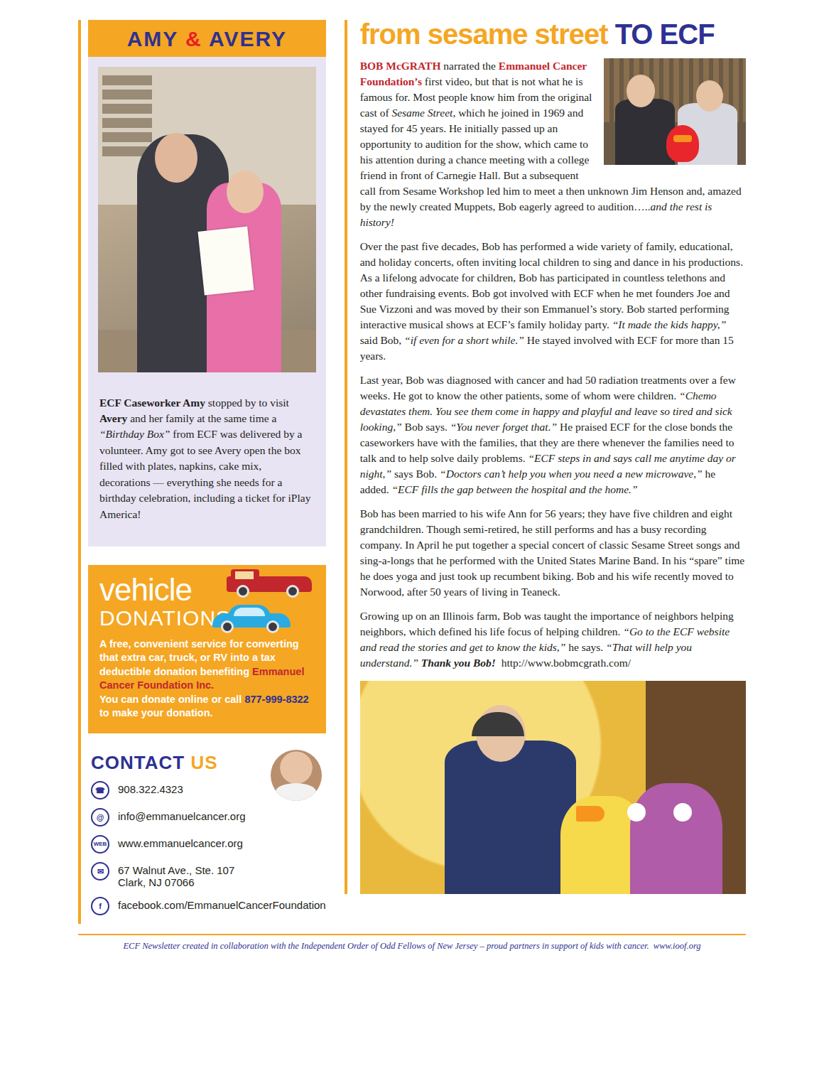AMY & AVERY
ECF Caseworker Amy stopped by to visit Avery and her family at the same time a “Birthday Box” from ECF was delivered by a volunteer. Amy got to see Avery open the box filled with plates, napkins, cake mix, decorations — everything she needs for a birthday celebration, including a ticket for iPlay America!
vehicle
DONATIONS
A free, convenient service for converting that extra car, truck, or RV into a tax deductible donation benefiting Emmanuel Cancer Foundation Inc.
You can donate online or call 877-999-8322 to make your donation.
CONTACT US
☎908.322.4323
@info@emmanuelcancer.org
WEB www.emmanuelcancer.org
✉67 Walnut Ave., Ste. 107
Clark, NJ 07066
ffacebook.com/EmmanuelCancerFoundation
from sesame street TO ECF
BOB McGRATH narrated the Emmanuel Cancer Foundation’s first video, but that is not what he is famous for. Most people know him from the original cast of Sesame Street, which he joined in 1969 and stayed for 45 years. He initially passed up an opportunity to audition for the show, which came to his attention during a chance meeting with a college friend in front of Carnegie Hall. But a subsequent call from Sesame Workshop led him to meet a then unknown Jim Henson and, amazed by the newly created Muppets, Bob eagerly agreed to audition…..and the rest is history!
Over the past five decades, Bob has performed a wide variety of family, educational, and holiday concerts, often inviting local children to sing and dance in his productions. As a lifelong advocate for children, Bob has participated in countless telethons and other fundraising events. Bob got involved with ECF when he met founders Joe and Sue Vizzoni and was moved by their son Emmanuel’s story. Bob started performing interactive musical shows at ECF’s family holiday party. “It made the kids happy,” said Bob, “if even for a short while.” He stayed involved with ECF for more than 15 years.
Last year, Bob was diagnosed with cancer and had 50 radiation treatments over a few weeks. He got to know the other patients, some of whom were children. “Chemo devastates them. You see them come in happy and playful and leave so tired and sick looking,” Bob says. “You never forget that.” He praised ECF for the close bonds the caseworkers have with the families, that they are there whenever the families need to talk and to help solve daily problems. “ECF steps in and says call me anytime day or night,” says Bob. “Doctors can’t help you when you need a new microwave,” he added. “ECF fills the gap between the hospital and the home.”
Bob has been married to his wife Ann for 56 years; they have five children and eight grandchildren. Though semi-retired, he still performs and has a busy recording company. In April he put together a special concert of classic Sesame Street songs and sing-a-longs that he performed with the United States Marine Band. In his “spare” time he does yoga and just took up recumbent biking. Bob and his wife recently moved to Norwood, after 50 years of living in Teaneck.
Growing up on an Illinois farm, Bob was taught the importance of neighbors helping neighbors, which defined his life focus of helping children. “Go to the ECF website and read the stories and get to know the kids,” he says. “That will help you understand.” Thank you Bob! http://www.bobmcgrath.com/
ECF Newsletter created in collaboration with the Independent Order of Odd Fellows of New Jersey – proud partners in support of kids with cancer. www.ioof.org